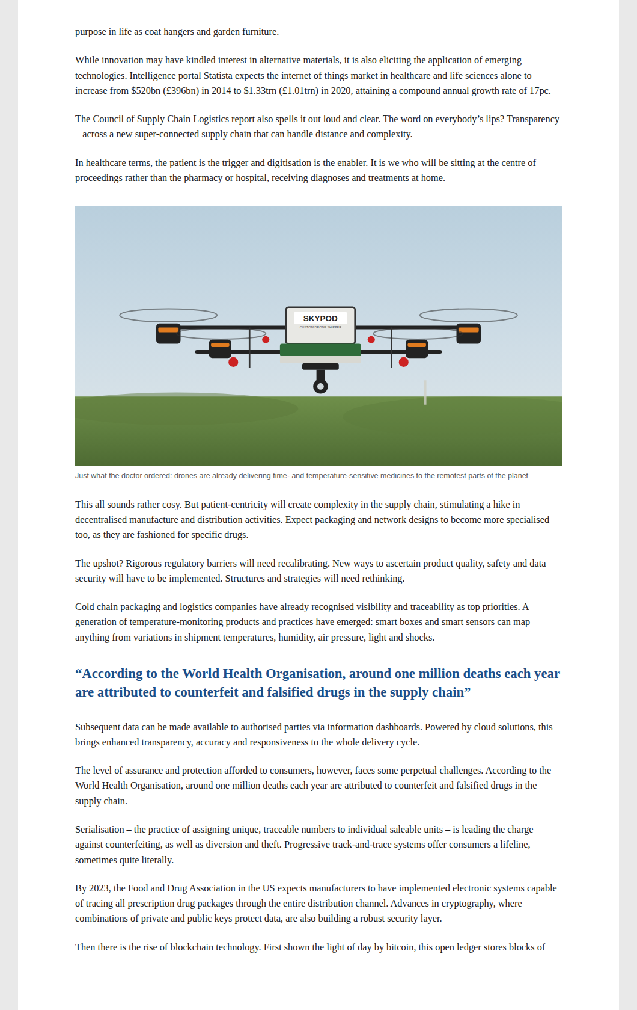purpose in life as coat hangers and garden furniture.
While innovation may have kindled interest in alternative materials, it is also eliciting the application of emerging technologies. Intelligence portal Statista expects the internet of things market in healthcare and life sciences alone to increase from $520bn (£396bn) in 2014 to $1.33trn (£1.01trn) in 2020, attaining a compound annual growth rate of 17pc.
The Council of Supply Chain Logistics report also spells it out loud and clear. The word on everybody’s lips? Transparency – across a new super-connected supply chain that can handle distance and complexity.
In healthcare terms, the patient is the trigger and digitisation is the enabler. It is we who will be sitting at the centre of proceedings rather than the pharmacy or hospital, receiving diagnoses and treatments at home.
Just what the doctor ordered: drones are already delivering time- and temperature-sensitive medicines to the remotest parts of the planet
This all sounds rather cosy. But patient-centricity will create complexity in the supply chain, stimulating a hike in decentralised manufacture and distribution activities. Expect packaging and network designs to become more specialised too, as they are fashioned for specific drugs.
The upshot? Rigorous regulatory barriers will need recalibrating. New ways to ascertain product quality, safety and data security will have to be implemented. Structures and strategies will need rethinking.
Cold chain packaging and logistics companies have already recognised visibility and traceability as top priorities. A generation of temperature-monitoring products and practices have emerged: smart boxes and smart sensors can map anything from variations in shipment temperatures, humidity, air pressure, light and shocks.
“According to the World Health Organisation, around one million deaths each year are attributed to counterfeit and falsified drugs in the supply chain”
Subsequent data can be made available to authorised parties via information dashboards. Powered by cloud solutions, this brings enhanced transparency, accuracy and responsiveness to the whole delivery cycle.
The level of assurance and protection afforded to consumers, however, faces some perpetual challenges. According to the World Health Organisation, around one million deaths each year are attributed to counterfeit and falsified drugs in the supply chain.
Serialisation – the practice of assigning unique, traceable numbers to individual saleable units – is leading the charge against counterfeiting, as well as diversion and theft. Progressive track-and-trace systems offer consumers a lifeline, sometimes quite literally.
By 2023, the Food and Drug Association in the US expects manufacturers to have implemented electronic systems capable of tracing all prescription drug packages through the entire distribution channel. Advances in cryptography, where combinations of private and public keys protect data, are also building a robust security layer.
Then there is the rise of blockchain technology. First shown the light of day by bitcoin, this open ledger stores blocks of